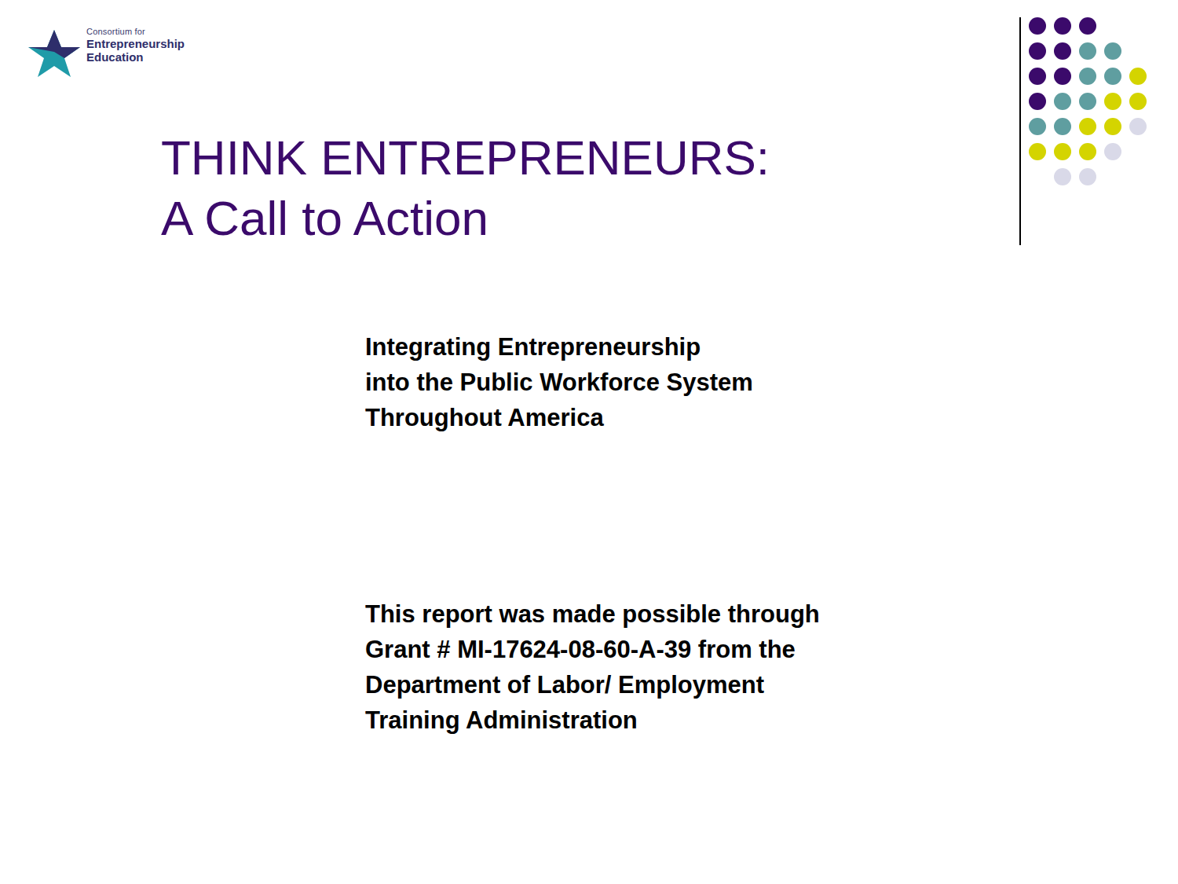Consortium for
Entrepreneurship
Education
THINK ENTREPRENEURS:
A Call to Action
Integrating Entrepreneurship
into the Public Workforce System
Throughout America
This report was made possible through
Grant # MI-17624-08-60-A-39 from the
Department of Labor/ Employment
Training Administration